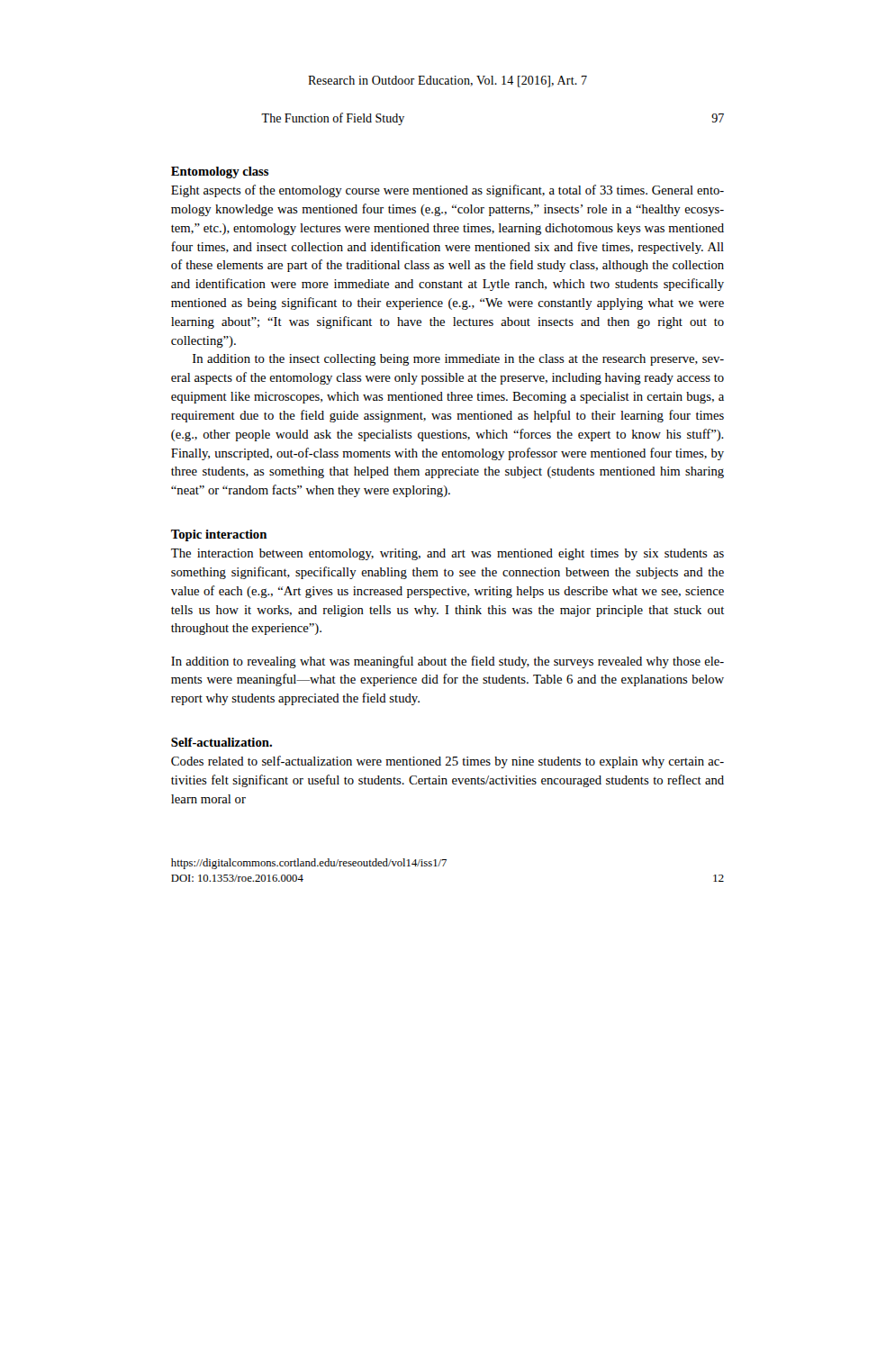Research in Outdoor Education, Vol. 14 [2016], Art. 7
The Function of Field Study 97
Entomology class
Eight aspects of the entomology course were mentioned as significant, a total of 33 times. General entomology knowledge was mentioned four times (e.g., “color patterns,” insects’ role in a “healthy ecosystem,” etc.), entomology lectures were mentioned three times, learning dichotomous keys was mentioned four times, and insect collection and identification were mentioned six and five times, respectively. All of these elements are part of the traditional class as well as the field study class, although the collection and identification were more immediate and constant at Lytle ranch, which two students specifically mentioned as being significant to their experience (e.g., “We were constantly applying what we were learning about”; “It was significant to have the lectures about insects and then go right out to collecting”).
In addition to the insect collecting being more immediate in the class at the research preserve, several aspects of the entomology class were only possible at the preserve, including having ready access to equipment like microscopes, which was mentioned three times. Becoming a specialist in certain bugs, a requirement due to the field guide assignment, was mentioned as helpful to their learning four times (e.g., other people would ask the specialists questions, which “forces the expert to know his stuff”). Finally, unscripted, out-of-class moments with the entomology professor were mentioned four times, by three students, as something that helped them appreciate the subject (students mentioned him sharing “neat” or “random facts” when they were exploring).
Topic interaction
The interaction between entomology, writing, and art was mentioned eight times by six students as something significant, specifically enabling them to see the connection between the subjects and the value of each (e.g., “Art gives us increased perspective, writing helps us describe what we see, science tells us how it works, and religion tells us why. I think this was the major principle that stuck out throughout the experience”).
In addition to revealing what was meaningful about the field study, the surveys revealed why those elements were meaningful—what the experience did for the students. Table 6 and the explanations below report why students appreciated the field study.
Self-actualization.
Codes related to self-actualization were mentioned 25 times by nine students to explain why certain activities felt significant or useful to students. Certain events/activities encouraged students to reflect and learn moral or
https://digitalcommons.cortland.edu/reseoutded/vol14/iss1/7 DOI: 10.1353/roe.2016.0004 12